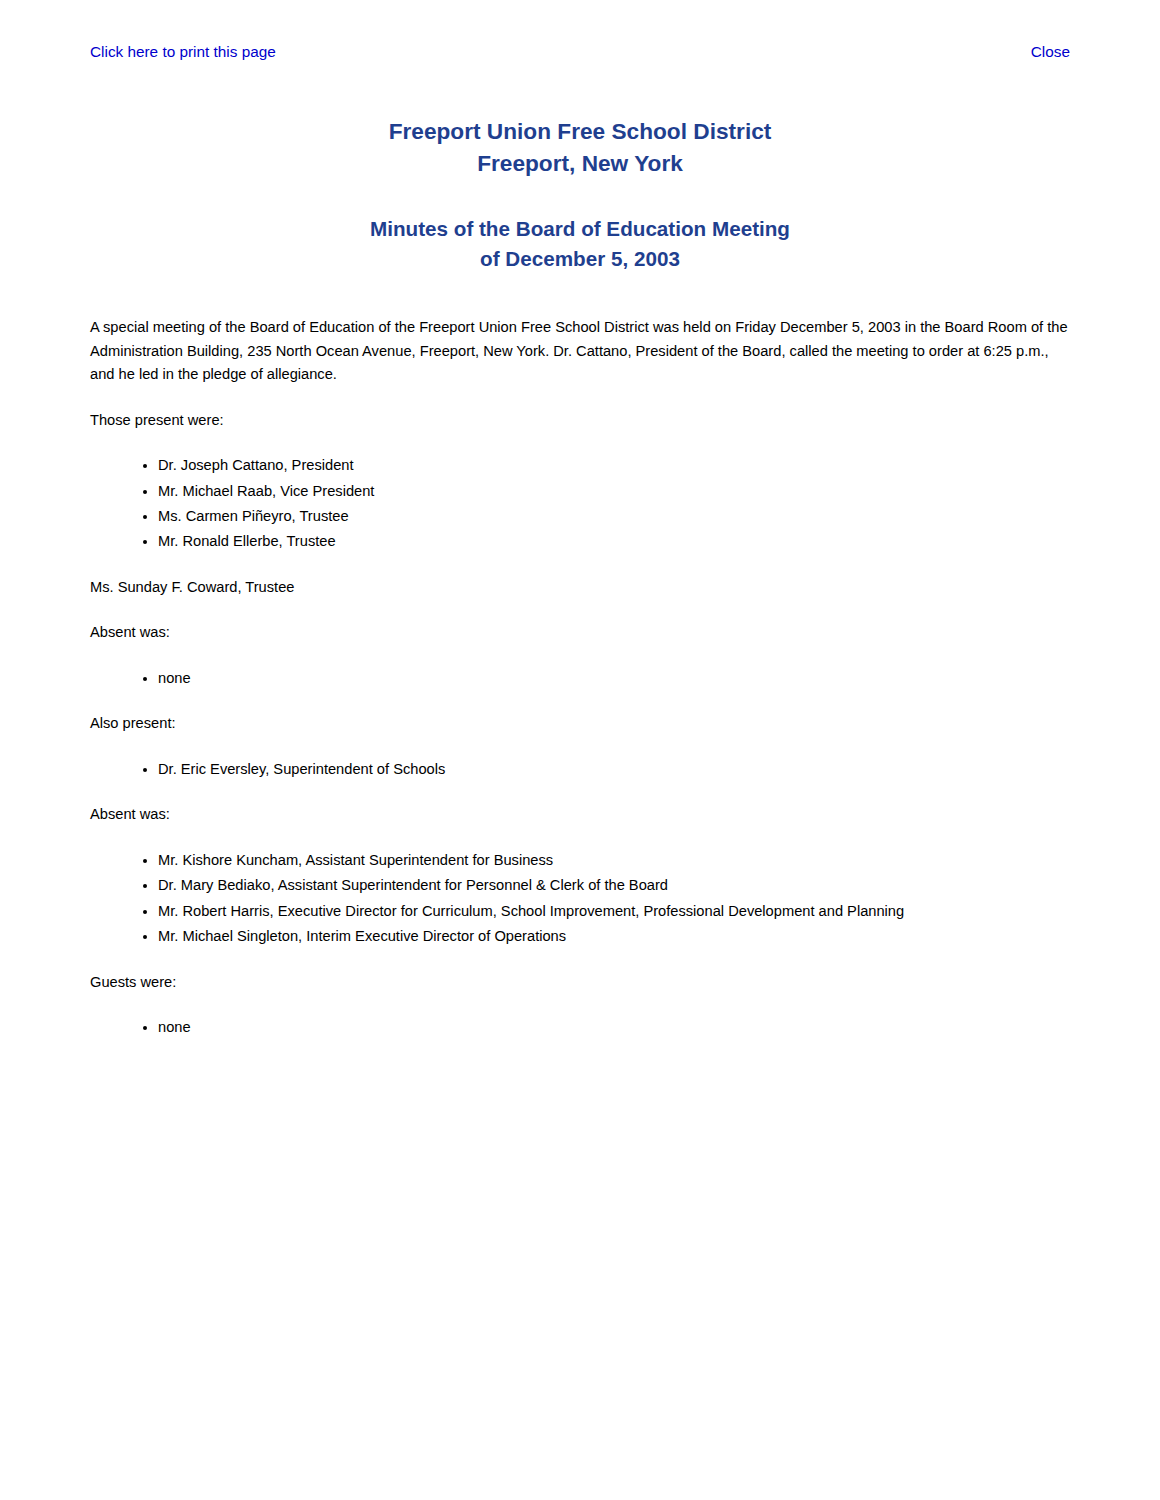Click here to print this page Close
Freeport Union Free School District
Freeport, New York
Minutes of the Board of Education Meeting
of December 5, 2003
A special meeting of the Board of Education of the Freeport Union Free School District was held on Friday December 5, 2003 in the Board Room of the Administration Building, 235 North Ocean Avenue, Freeport, New York. Dr. Cattano, President of the Board, called the meeting to order at 6:25 p.m., and he led in the pledge of allegiance.
Those present were:
Dr. Joseph Cattano, President
Mr. Michael Raab, Vice President
Ms. Carmen Piñeyro, Trustee
Mr. Ronald Ellerbe, Trustee
Ms. Sunday F. Coward, Trustee
Absent was:
none
Also present:
Dr. Eric Eversley, Superintendent of Schools
Absent was:
Mr. Kishore Kuncham, Assistant Superintendent for Business
Dr. Mary Bediako, Assistant Superintendent for Personnel & Clerk of the Board
Mr. Robert Harris, Executive Director for Curriculum, School Improvement, Professional Development and Planning
Mr. Michael Singleton, Interim Executive Director of Operations
Guests were:
none